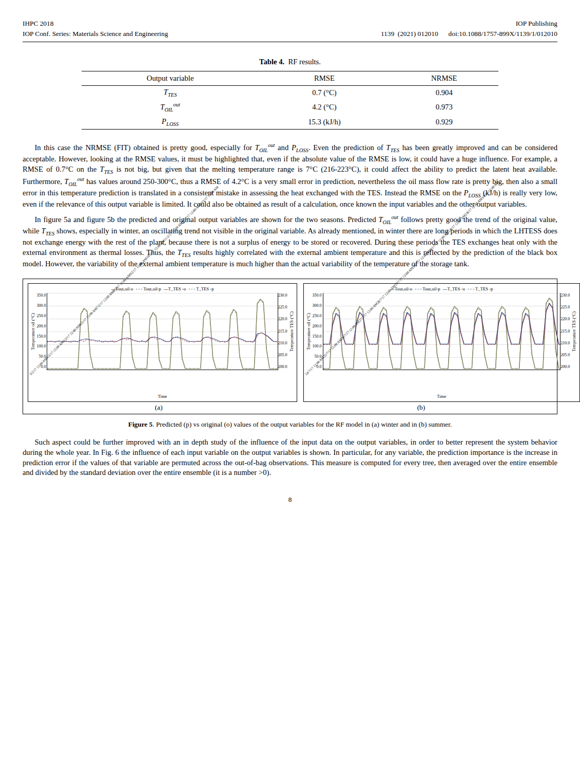IHPC 2018
IOP Publishing
IOP Conf. Series: Materials Science and Engineering
1139 (2021) 012010
doi:10.1088/1757-899X/1139/1/012010
Table 4. RF results.
| Output variable | RMSE | NRMSE |
| --- | --- | --- |
| T TES | 0.7 (°C) | 0.904 |
| T OIL out | 4.2 (°C) | 0.973 |
| P LOSS | 15.3 (kJ/h) | 0.929 |
In this case the NRMSE (FIT) obtained is pretty good, especially for TOILout and PLOSS. Even the prediction of TTES has been greatly improved and can be considered acceptable. However, looking at the RMSE values, it must be highlighted that, even if the absolute value of the RMSE is low, it could have a huge influence. For example, a RMSE of 0.7°C on the TTES is not big, but given that the melting temperature range is 7°C (216-223°C), it could affect the ability to predict the latent heat available. Furthermore, TOILout has values around 250-300°C, thus a RMSE of 4.2°C is a very small error in prediction, nevertheless the oil mass flow rate is pretty big, then also a small error in this temperature prediction is translated in a consistent mistake in assessing the heat exchanged with the TES. Instead the RMSE on the PLOSS (kJ/h) is really very low, even if the relevance of this output variable is limited. It could also be obtained as result of a calculation, once known the input variables and the other output variables.
In figure 5a and figure 5b the predicted and original output variables are shown for the two seasons. Predicted TOILout follows pretty good the trend of the original value, while TTES shows, especially in winter, an oscillating trend not visible in the original variable. As already mentioned, in winter there are long periods in which the LHTESS does not exchange energy with the rest of the plant, because there is not a surplus of energy to be stored or recovered. During these periods the TES exchanges heat only with the external environment as thermal losses. Thus, the TTES results highly correlated with the external ambient temperature and this is reflected by the prediction of the black box model. However, the variability of the external ambient temperature is much higher than the actual variability of the temperature of the storage tank.
—Tout,oil-o - - - Tout,oil-p —T_TES -o - - - T_TES -p
Temperature oil (°C)
350.0
300.0
250.0
200.0
150.0
100.0
50.0
0.0
230.0
225.0
220.0
215.0
210.0
205.0
200.0
Temperature TES (°C)
3/2/17 12:00 AM 4/2/17 12:00 AM 5/2/17 12:00 AM 6/2/17 12:00 AM 7/2/17 12:00 AM 8/2/17 12:00 AM 9/2/17 12:00 AM 10/2/17 12:00 AM 11/2/17 12:00 AM 12/2/17 12:00 AM 13/2/17 12:00 AM
Time
—Tout,oil-o - - - Tout,oil-p —T_TES -o - - - T_TES -p
Temperature oil (°C)
350.0
300.0
250.0
200.0
150.0
100.0
50.0
0.0
230.0
225.0
220.0
215.0
210.0
205.0
200.0
Temperature TES (°C)
24/7/17 12:00 AM 25/7/17 12:00 AM 26/7/17 12:00 AM 27/7/17 12:00 AM 28/7/17 12:00 AM 29/7/17 12:00 AM 30/7/17 12:00 AM 31/7/17 12:00 AM 1/8/17 12:00 AM 2/8/17 12:00 AM 3/8/17 12:00 AM
Time
(a)
(b)
Figure 5. Predicted (p) vs original (o) values of the output variables for the RF model in (a) winter and in (b) summer.
Such aspect could be further improved with an in depth study of the influence of the input data on the output variables, in order to better represent the system behavior during the whole year. In Fig. 6 the influence of each input variable on the output variables is shown. In particular, for any variable, the prediction importance is the increase in prediction error if the values of that variable are permuted across the out-of-bag observations. This measure is computed for every tree, then averaged over the entire ensemble and divided by the standard deviation over the entire ensemble (it is a number >0).
8